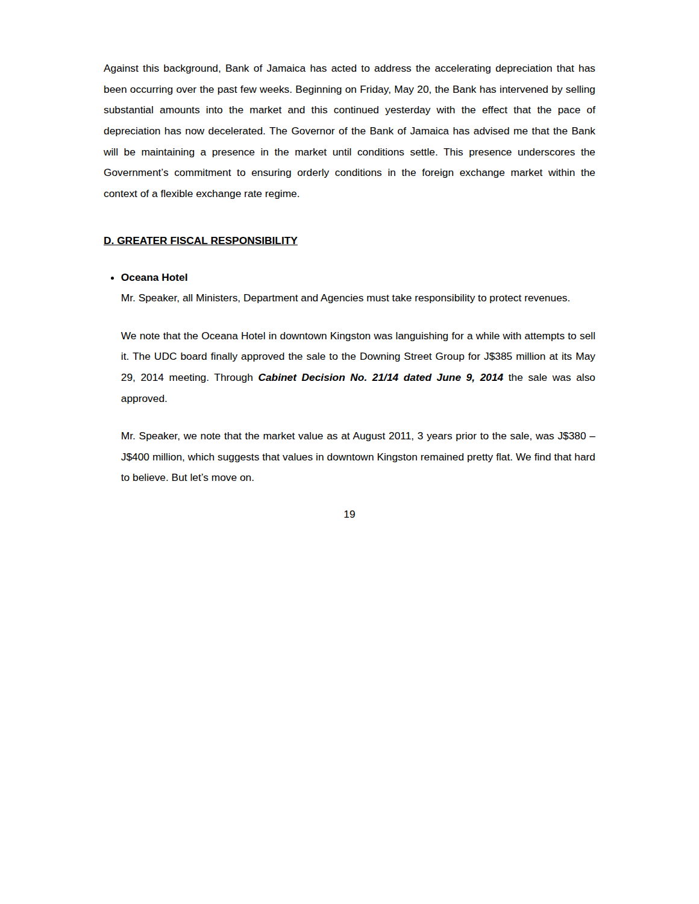Against this background, Bank of Jamaica has acted to address the accelerating depreciation that has been occurring over the past few weeks. Beginning on Friday, May 20, the Bank has intervened by selling substantial amounts into the market and this continued yesterday with the effect that the pace of depreciation has now decelerated. The Governor of the Bank of Jamaica has advised me that the Bank will be maintaining a presence in the market until conditions settle. This presence underscores the Government’s commitment to ensuring orderly conditions in the foreign exchange market within the context of a flexible exchange rate regime.
D. GREATER FISCAL RESPONSIBILITY
Oceana Hotel
Mr. Speaker, all Ministers, Department and Agencies must take responsibility to protect revenues.
We note that the Oceana Hotel in downtown Kingston was languishing for a while with attempts to sell it. The UDC board finally approved the sale to the Downing Street Group for J$385 million at its May 29, 2014 meeting. Through Cabinet Decision No. 21/14 dated June 9, 2014 the sale was also approved.
Mr. Speaker, we note that the market value as at August 2011, 3 years prior to the sale, was J$380 – J$400 million, which suggests that values in downtown Kingston remained pretty flat. We find that hard to believe. But let’s move on.
19